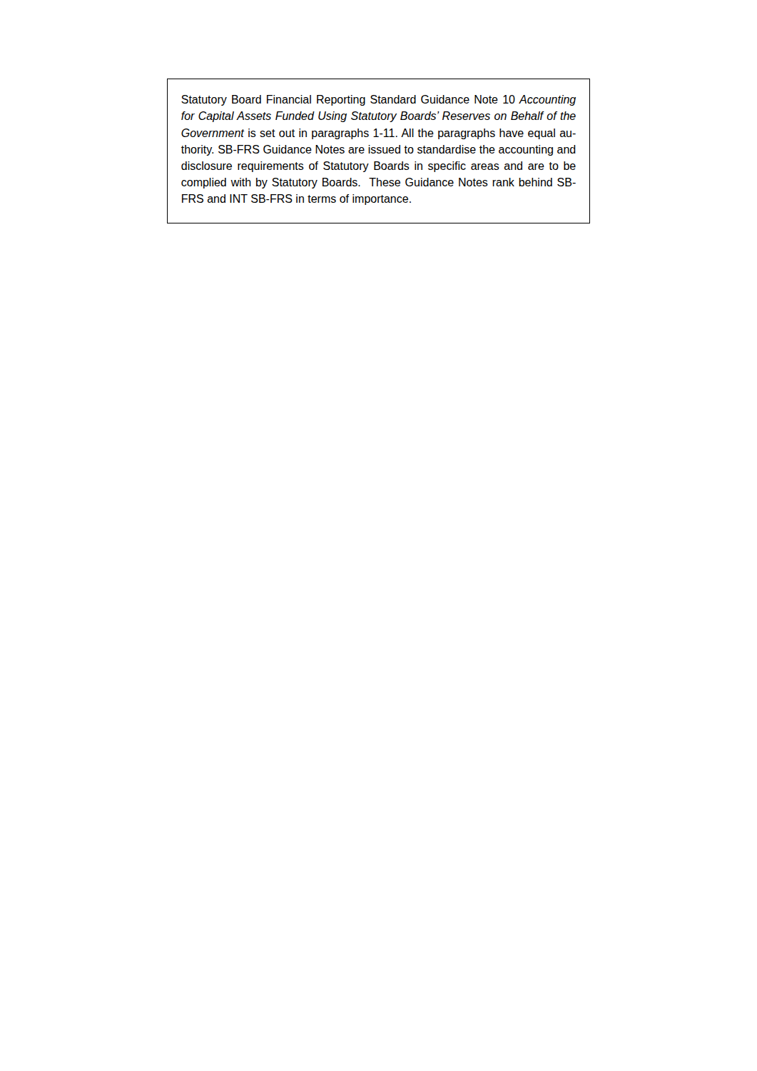Statutory Board Financial Reporting Standard Guidance Note 10 Accounting for Capital Assets Funded Using Statutory Boards’ Reserves on Behalf of the Government is set out in paragraphs 1-11. All the paragraphs have equal authority. SB-FRS Guidance Notes are issued to standardise the accounting and disclosure requirements of Statutory Boards in specific areas and are to be complied with by Statutory Boards. These Guidance Notes rank behind SB-FRS and INT SB-FRS in terms of importance.